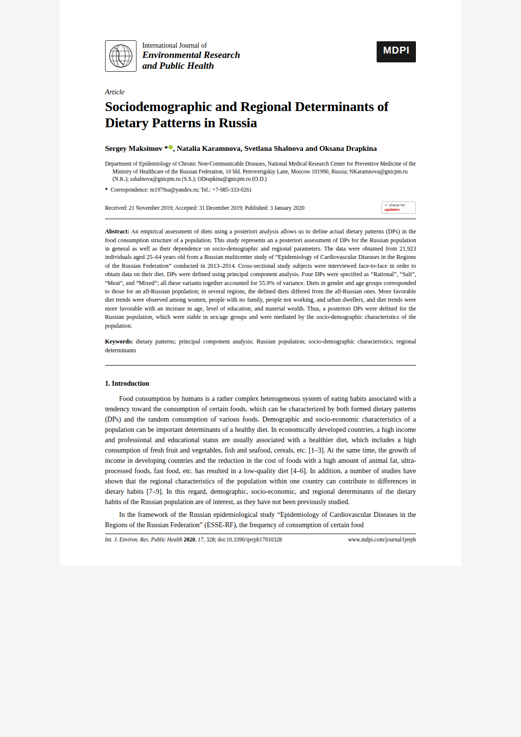International Journal of Environmental Research and Public Health
MDPI
Article
Sociodemographic and Regional Determinants of
Dietary Patterns in Russia
Sergey Maksimov * , Natalia Karamnova, Svetlana Shalnova and Oksana Drapkina
Department of Epidemiology of Chronic Non-Communicable Diseases, National Medical Research Center for Preventive Medicine of the Ministry of Healthcare of the Russian Federation, 10 bld. Petroverigskiy Lane, Moscow 101990, Russia; NKaramnova@gnicpm.ru (N.K.); sshalnova@gnicpm.ru (S.S.); ODrapkina@gnicpm.ru (O.D.)
* Correspondence: m1979sa@yandex.ru; Tel.: +7-985-333-0261
Received: 21 November 2019; Accepted: 31 December 2019; Published: 3 January 2020 ✓ check for
updates
Abstract: An empirical assessment of diets using a posteriori analysis allows us to define actual dietary patterns (DPs) in the food consumption structure of a population. This study represents an a posteriori assessment of DPs for the Russian population in general as well as their dependence on socio-demographic and regional parameters. The data were obtained from 21,923 individuals aged 25–64 years old from a Russian multicenter study of “Epidemiology of Cardiovascular Diseases in the Regions of the Russian Federation” conducted in 2013–2014. Cross-sectional study subjects were interviewed face-to-face in order to obtain data on their diet. DPs were defined using principal component analysis. Four DPs were specified as “Rational”, “Salt”, “Meat”, and “Mixed”; all these variants together accounted for 55.9% of variance. Diets in gender and age groups corresponded to those for an all-Russian population; in several regions, the defined diets differed from the all-Russian ones. More favorable diet trends were observed among women, people with no family, people not working, and urban dwellers, and diet trends were more favorable with an increase in age, level of education, and material wealth. Thus, a posteriori DPs were defined for the Russian population, which were stable in sex/age groups and were mediated by the socio-demographic characteristics of the population.
Keywords: dietary patterns; principal component analysis; Russian population; socio-demographic characteristics; regional determinants
1. Introduction
Food consumption by humans is a rather complex heterogeneous system of eating habits associated with a tendency toward the consumption of certain foods, which can be characterized by both formed dietary patterns (DPs) and the random consumption of various foods. Demographic and socio-economic characteristics of a population can be important determinants of a healthy diet. In economically developed countries, a high income and professional and educational status are usually associated with a healthier diet, which includes a high consumption of fresh fruit and vegetables, fish and seafood, cereals, etc. [1–3]. At the same time, the growth of income in developing countries and the reduction in the cost of foods with a high amount of animal fat, ultra-processed foods, fast food, etc. has resulted in a low-quality diet [4–6]. In addition, a number of studies have shown that the regional characteristics of the population within one country can contribute to differences in dietary habits [7–9]. In this regard, demographic, socio-economic, and regional determinants of the dietary habits of the Russian population are of interest, as they have not been previously studied.
In the framework of the Russian epidemiological study “Epidemiology of Cardiovascular Diseases in the Regions of the Russian Federation” (ESSE-RF), the frequency of consumption of certain food
Int. J. Environ. Res. Public Health 2020, 17, 328; doi:10.3390/ijerph17010328 www.mdpi.com/journal/ijerph